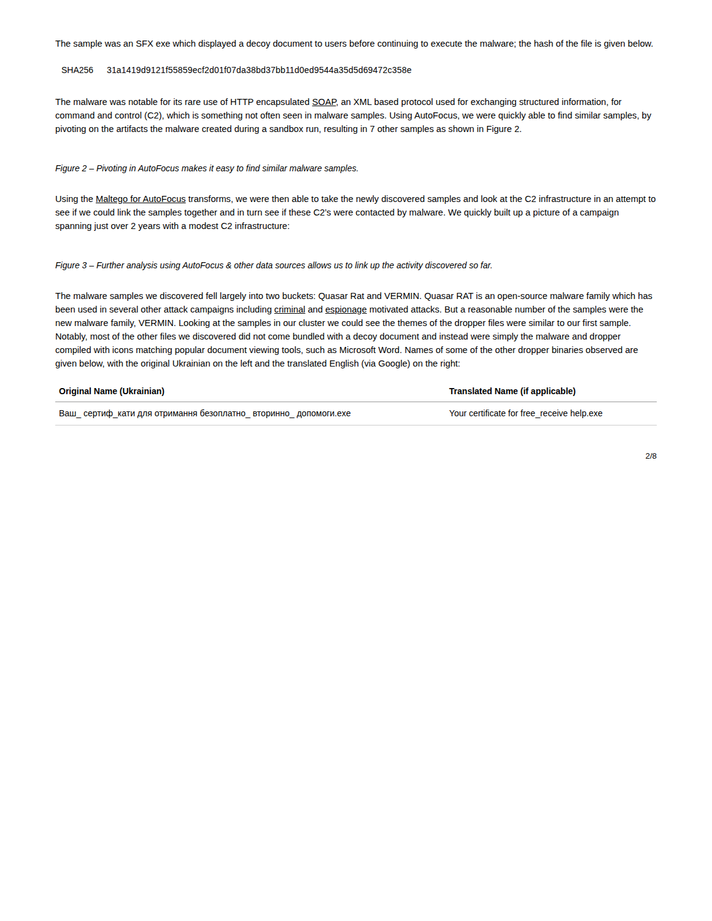The sample was an SFX exe which displayed a decoy document to users before continuing to execute the malware; the hash of the file is given below.
SHA256 31a1419d9121f55859ecf2d01f07da38bd37bb11d0ed9544a35d5d69472c358e
The malware was notable for its rare use of HTTP encapsulated SOAP, an XML based protocol used for exchanging structured information, for command and control (C2), which is something not often seen in malware samples. Using AutoFocus, we were quickly able to find similar samples, by pivoting on the artifacts the malware created during a sandbox run, resulting in 7 other samples as shown in Figure 2.
Figure 2 – Pivoting in AutoFocus makes it easy to find similar malware samples.
Using the Maltego for AutoFocus transforms, we were then able to take the newly discovered samples and look at the C2 infrastructure in an attempt to see if we could link the samples together and in turn see if these C2’s were contacted by malware. We quickly built up a picture of a campaign spanning just over 2 years with a modest C2 infrastructure:
Figure 3 – Further analysis using AutoFocus & other data sources allows us to link up the activity discovered so far.
The malware samples we discovered fell largely into two buckets: Quasar Rat and VERMIN. Quasar RAT is an open-source malware family which has been used in several other attack campaigns including criminal and espionage motivated attacks. But a reasonable number of the samples were the new malware family, VERMIN. Looking at the samples in our cluster we could see the themes of the dropper files were similar to our first sample. Notably, most of the other files we discovered did not come bundled with a decoy document and instead were simply the malware and dropper compiled with icons matching popular document viewing tools, such as Microsoft Word. Names of some of the other dropper binaries observed are given below, with the original Ukrainian on the left and the translated English (via Google) on the right:
| Original Name (Ukrainian) | Translated Name (if applicable) |
| --- | --- |
| Ваш_ сертиф_кати для отримання безоплатно_ вторинно_ допомоги.exe | Your certificate for free_receive help.exe |
2/8